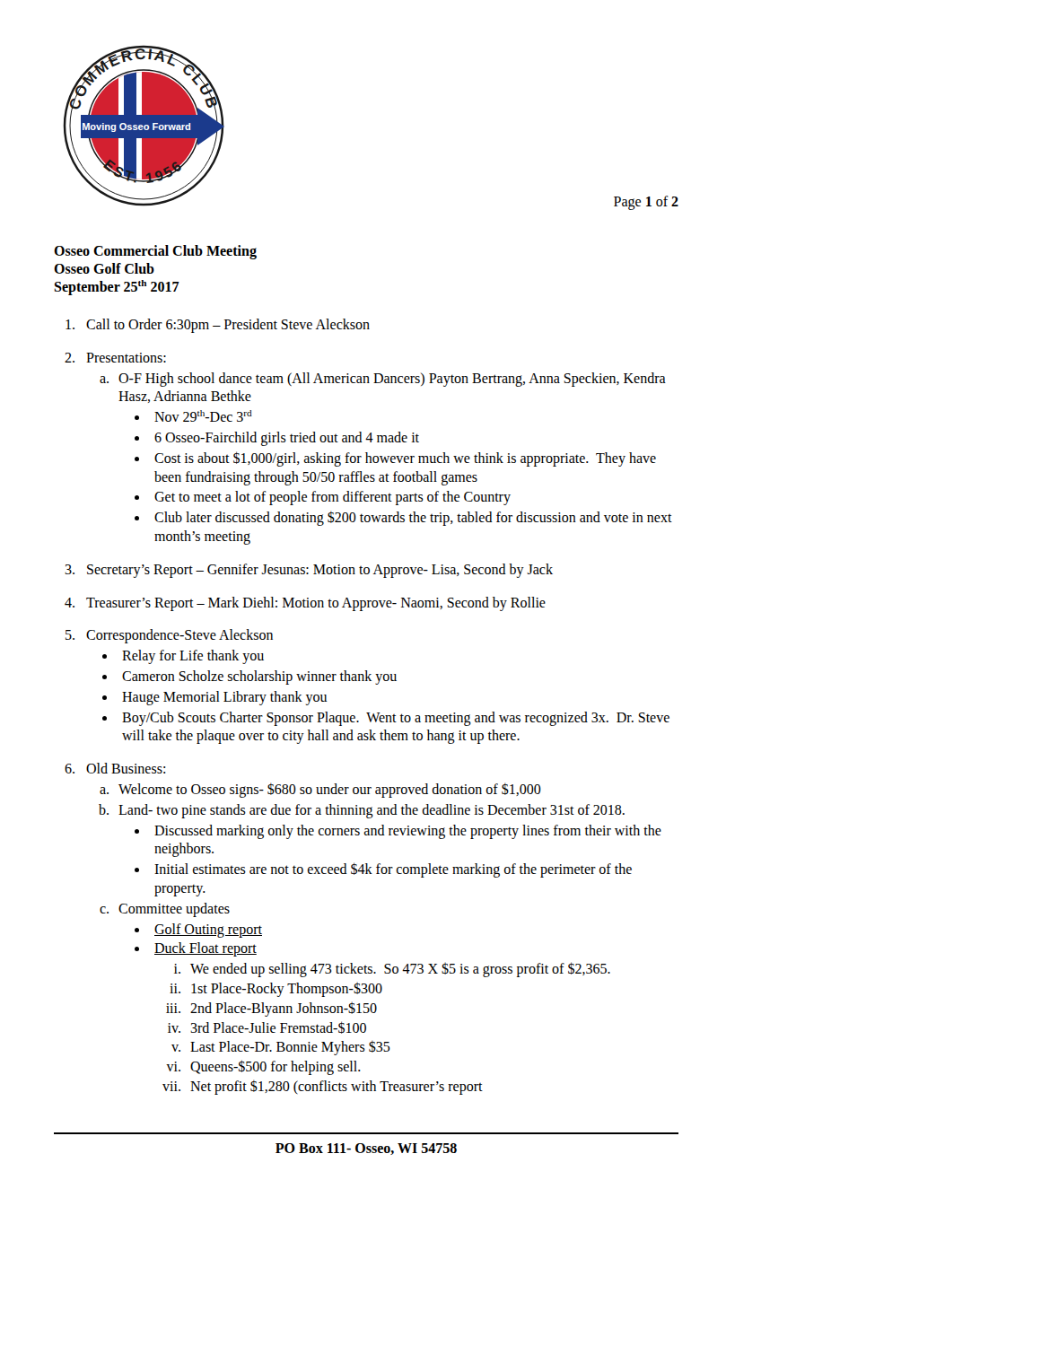Moving Osseo Forward COMMERCIAL CLUB EST. 1956
Page 1 of 2
Osseo Commercial Club Meeting
Osseo Golf Club
September 25th 2017
Call to Order 6:30pm – President Steve Aleckson
Presentations:
O-F High school dance team (All American Dancers) Payton Bertrang, Anna Speckien, Kendra Hasz, Adrianna Bethke
Nov 29th-Dec 3rd
6 Osseo-Fairchild girls tried out and 4 made it
Cost is about $1,000/girl, asking for however much we think is appropriate. They have been fundraising through 50/50 raffles at football games
Get to meet a lot of people from different parts of the Country
Club later discussed donating $200 towards the trip, tabled for discussion and vote in next month’s meeting
Secretary’s Report – Gennifer Jesunas: Motion to Approve- Lisa, Second by Jack
Treasurer’s Report – Mark Diehl: Motion to Approve- Naomi, Second by Rollie
Correspondence-Steve Aleckson
Relay for Life thank you
Cameron Scholze scholarship winner thank you
Hauge Memorial Library thank you
Boy/Cub Scouts Charter Sponsor Plaque. Went to a meeting and was recognized 3x. Dr. Steve will take the plaque over to city hall and ask them to hang it up there.
Old Business:
Welcome to Osseo signs- $680 so under our approved donation of $1,000
Land- two pine stands are due for a thinning and the deadline is December 31st of 2018.
Discussed marking only the corners and reviewing the property lines from their with the neighbors.
Initial estimates are not to exceed $4k for complete marking of the perimeter of the property.
Committee updates
Golf Outing report
Duck Float report
We ended up selling 473 tickets. So 473 X $5 is a gross profit of $2,365.
1st Place-Rocky Thompson-$300
2nd Place-Blyann Johnson-$150
3rd Place-Julie Fremstad-$100
Last Place-Dr. Bonnie Myhers $35
Queens-$500 for helping sell.
Net profit $1,280 (conflicts with Treasurer’s report
PO Box 111- Osseo, WI 54758